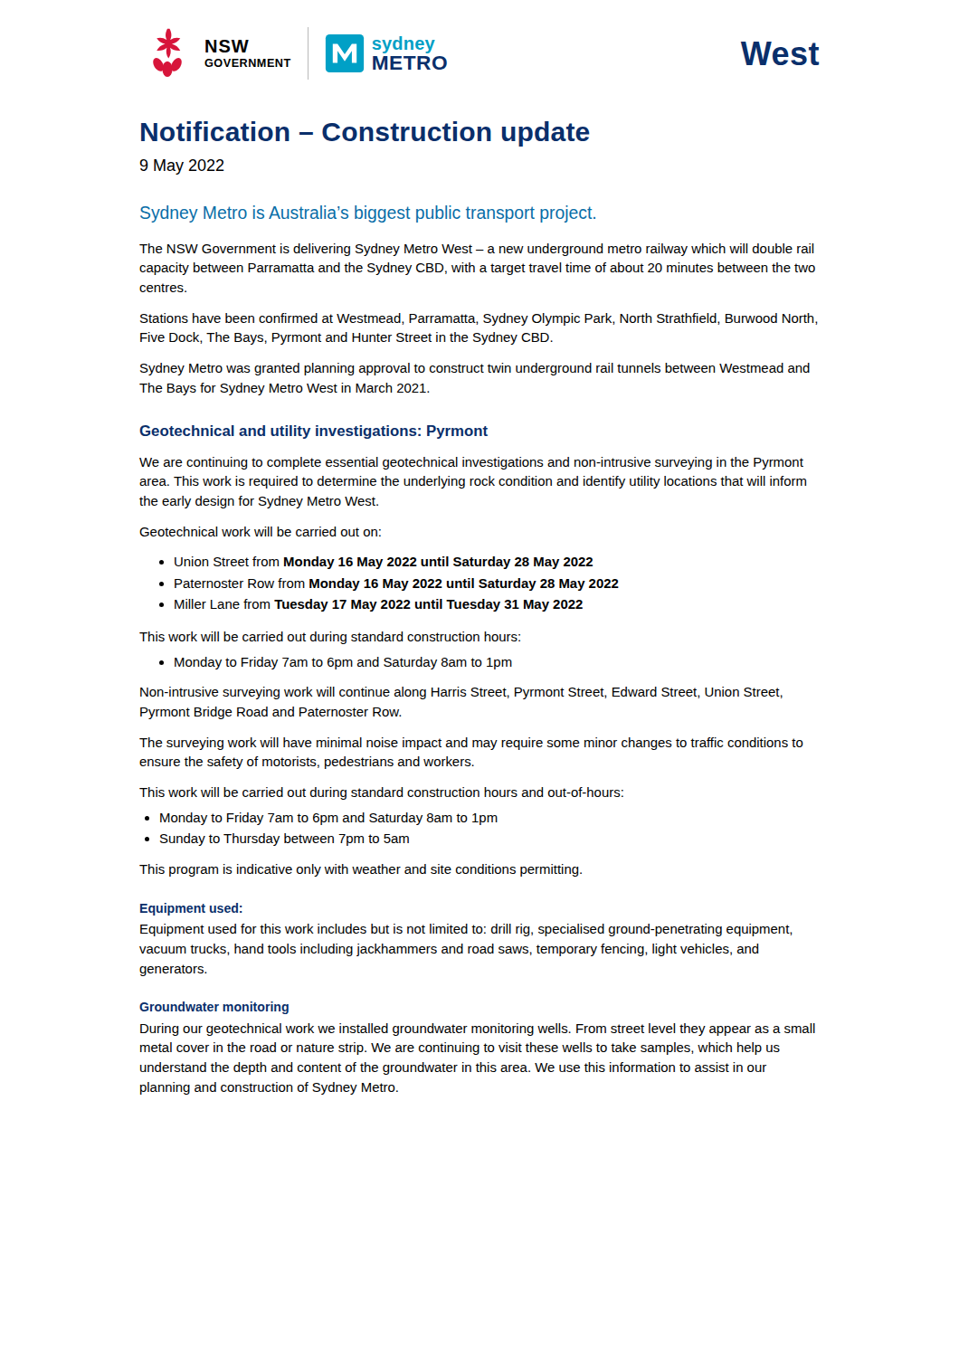NSW GOVERNMENT
sydney METRO
West
Notification – Construction update
9 May 2022
Sydney Metro is Australia’s biggest public transport project.
The NSW Government is delivering Sydney Metro West – a new underground metro railway which will double rail capacity between Parramatta and the Sydney CBD, with a target travel time of about 20 minutes between the two centres.
Stations have been confirmed at Westmead, Parramatta, Sydney Olympic Park, North Strathfield, Burwood North, Five Dock, The Bays, Pyrmont and Hunter Street in the Sydney CBD.
Sydney Metro was granted planning approval to construct twin underground rail tunnels between Westmead and The Bays for Sydney Metro West in March 2021.
Geotechnical and utility investigations: Pyrmont
We are continuing to complete essential geotechnical investigations and non-intrusive surveying in the Pyrmont area. This work is required to determine the underlying rock condition and identify utility locations that will inform the early design for Sydney Metro West.
Geotechnical work will be carried out on:
Union Street from Monday 16 May 2022 until Saturday 28 May 2022
Paternoster Row from Monday 16 May 2022 until Saturday 28 May 2022
Miller Lane from Tuesday 17 May 2022 until Tuesday 31 May 2022
This work will be carried out during standard construction hours:
Monday to Friday 7am to 6pm and Saturday 8am to 1pm
Non-intrusive surveying work will continue along Harris Street, Pyrmont Street, Edward Street, Union Street, Pyrmont Bridge Road and Paternoster Row.
The surveying work will have minimal noise impact and may require some minor changes to traffic conditions to ensure the safety of motorists, pedestrians and workers.
This work will be carried out during standard construction hours and out-of-hours:
Monday to Friday 7am to 6pm and Saturday 8am to 1pm
Sunday to Thursday between 7pm to 5am
This program is indicative only with weather and site conditions permitting.
Equipment used:
Equipment used for this work includes but is not limited to: drill rig, specialised ground-penetrating equipment, vacuum trucks, hand tools including jackhammers and road saws, temporary fencing, light vehicles, and generators.
Groundwater monitoring
During our geotechnical work we installed groundwater monitoring wells. From street level they appear as a small metal cover in the road or nature strip. We are continuing to visit these wells to take samples, which help us understand the depth and content of the groundwater in this area. We use this information to assist in our planning and construction of Sydney Metro.